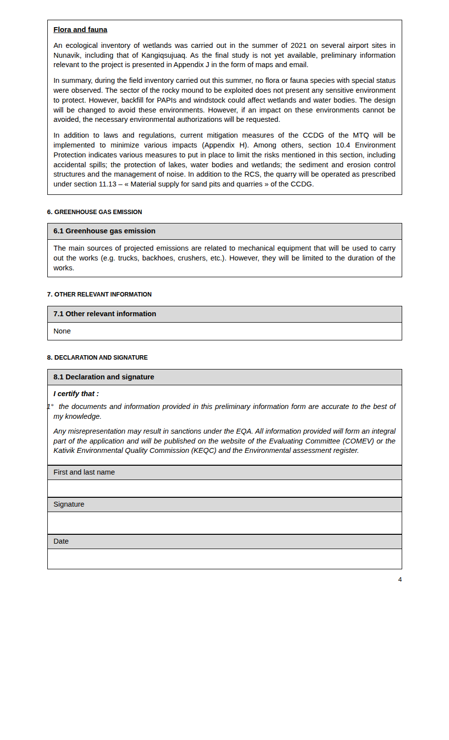Flora and fauna
An ecological inventory of wetlands was carried out in the summer of 2021 on several airport sites in Nunavik, including that of Kangiqsujuaq. As the final study is not yet available, preliminary information relevant to the project is presented in Appendix J in the form of maps and email.
In summary, during the field inventory carried out this summer, no flora or fauna species with special status were observed. The sector of the rocky mound to be exploited does not present any sensitive environment to protect. However, backfill for PAPIs and windstock could affect wetlands and water bodies. The design will be changed to avoid these environments. However, if an impact on these environments cannot be avoided, the necessary environmental authorizations will be requested.
In addition to laws and regulations, current mitigation measures of the CCDG of the MTQ will be implemented to minimize various impacts (Appendix H). Among others, section 10.4 Environment Protection indicates various measures to put in place to limit the risks mentioned in this section, including accidental spills; the protection of lakes, water bodies and wetlands; the sediment and erosion control structures and the management of noise. In addition to the RCS, the quarry will be operated as prescribed under section 11.13 – « Material supply for sand pits and quarries » of the CCDG.
6. GREENHOUSE GAS EMISSION
6.1 Greenhouse gas emission
The main sources of projected emissions are related to mechanical equipment that will be used to carry out the works (e.g. trucks, backhoes, crushers, etc.). However, they will be limited to the duration of the works.
7. OTHER RELEVANT INFORMATION
7.1 Other relevant information
None
8. DECLARATION AND SIGNATURE
8.1 Declaration and signature
I certify that :
1° the documents and information provided in this preliminary information form are accurate to the best of my knowledge.
Any misrepresentation may result in sanctions under the EQA. All information provided will form an integral part of the application and will be published on the website of the Evaluating Committee (COMEV) or the Kativik Environmental Quality Commission (KEQC) and the Environmental assessment register.
First and last name
Signature
Date
4